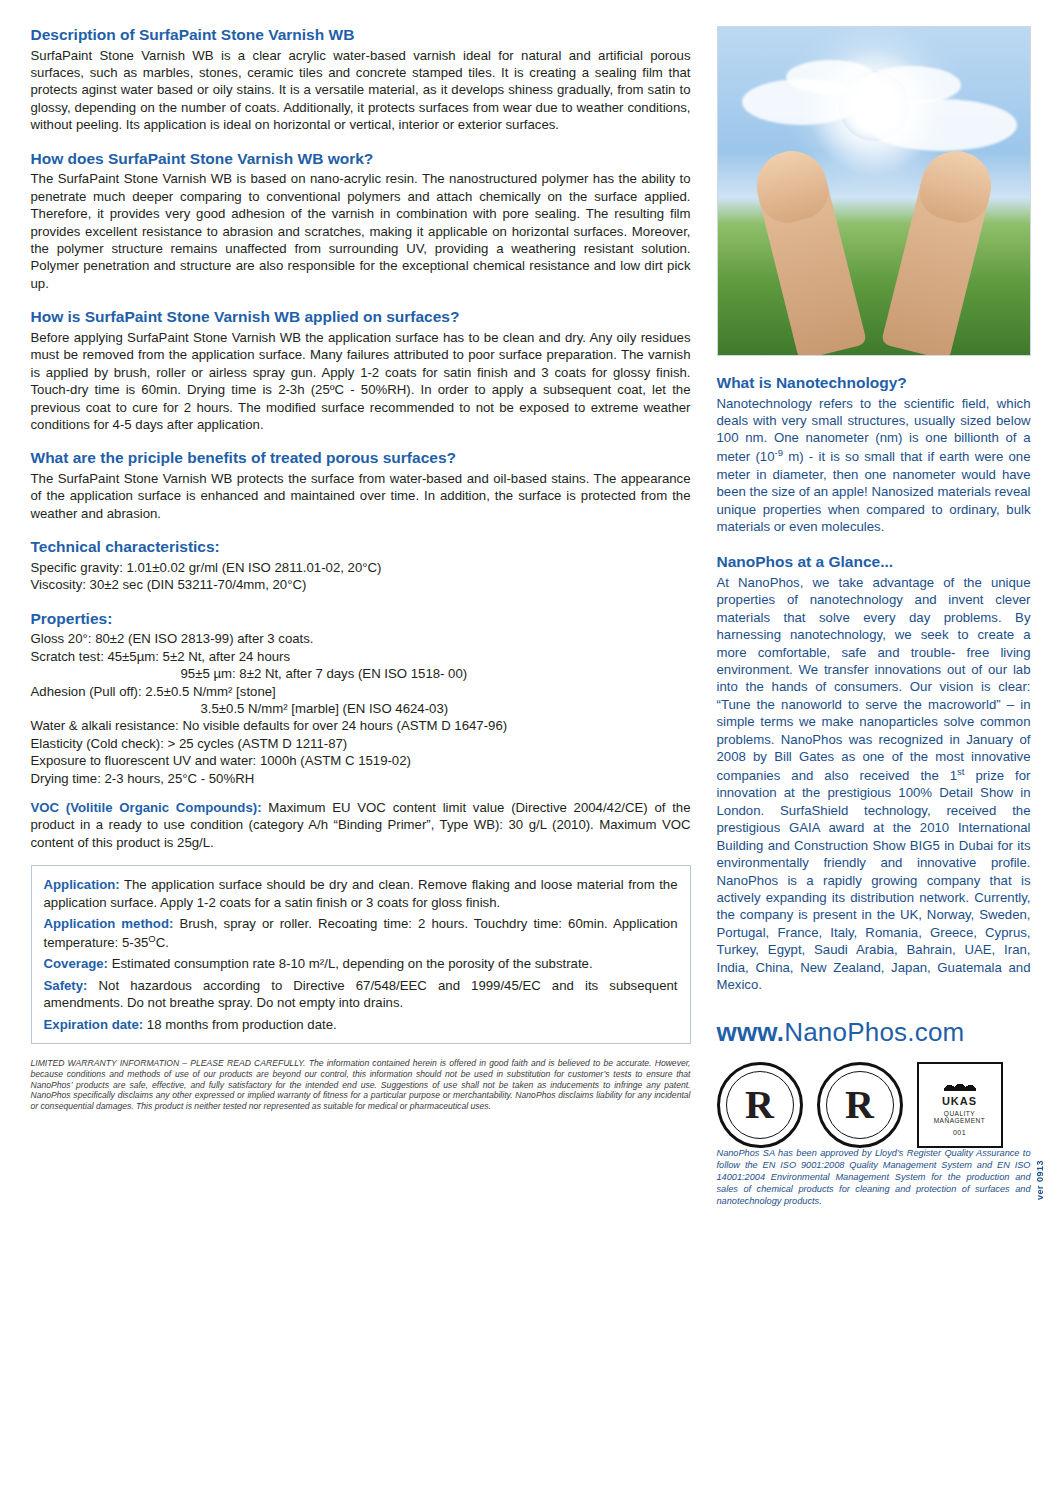Description of SurfaPaint Stone Varnish WB
SurfaPaint Stone Varnish WB is a clear acrylic water-based varnish ideal for natural and artificial porous surfaces, such as marbles, stones, ceramic tiles and concrete stamped tiles. It is creating a sealing film that protects aginst water based or oily stains. It is a versatile material, as it develops shiness gradually, from satin to glossy, depending on the number of coats. Additionally, it protects surfaces from wear due to weather conditions, without peeling. Its application is ideal on horizontal or vertical, interior or exterior surfaces.
How does SurfaPaint Stone Varnish WB work?
The SurfaPaint Stone Varnish WB is based on nano-acrylic resin. The nanostructured polymer has the ability to penetrate much deeper comparing to conventional polymers and attach chemically on the surface applied. Therefore, it provides very good adhesion of the varnish in combination with pore sealing. The resulting film provides excellent resistance to abrasion and scratches, making it applicable on horizontal surfaces. Moreover, the polymer structure remains unaffected from surrounding UV, providing a weathering resistant solution. Polymer penetration and structure are also responsible for the exceptional chemical resistance and low dirt pick up.
How is SurfaPaint Stone Varnish WB applied on surfaces?
Before applying SurfaPaint Stone Varnish WB the application surface has to be clean and dry. Any oily residues must be removed from the application surface. Many failures attributed to poor surface preparation. The varnish is applied by brush, roller or airless spray gun. Apply 1-2 coats for satin finish and 3 coats for glossy finish. Touch-dry time is 60min. Drying time is 2-3h (25ºC - 50%RH). In order to apply a subsequent coat, let the previous coat to cure for 2 hours. The modified surface recommended to not be exposed to extreme weather conditions for 4-5 days after application.
What are the priciple benefits of treated porous surfaces?
The SurfaPaint Stone Varnish WB protects the surface from water-based and oil-based stains. The appearance of the application surface is enhanced and maintained over time. In addition, the surface is protected from the weather and abrasion.
Technical characteristics:
Specific gravity: 1.01±0.02 gr/ml (EN ISO 2811.01-02, 20°C)
Viscosity: 30±2 sec (DIN 53211-70/4mm, 20°C)
Properties:
Gloss 20°: 80±2 (EN ISO 2813-99) after 3 coats.
Scratch test: 45±5µm: 5±2 Nt, after 24 hours
95±5 µm: 8±2 Nt, after 7 days (EN ISO 1518- 00)
Adhesion (Pull off): 2.5±0.5 N/mm² [stone]
3.5±0.5 N/mm² [marble] (EN ISO 4624-03)
Water & alkali resistance: No visible defaults for over 24 hours (ASTM D 1647-96)
Elasticity (Cold check): > 25 cycles (ASTM D 1211-87)
Exposure to fluorescent UV and water: 1000h (ASTM C 1519-02)
Drying time: 2-3 hours, 25°C - 50%RH
VOC (Volitile Organic Compounds): Maximum EU VOC content limit value (Directive 2004/42/CE) of the product in a ready to use condition (category A/h “Binding Primer”, Type WB): 30 g/L (2010). Maximum VOC content of this product is 25g/L.
Application: The application surface should be dry and clean. Remove flaking and loose material from the application surface. Apply 1-2 coats for a satin finish or 3 coats for gloss finish.
Application method: Brush, spray or roller. Recoating time: 2 hours. Touchdry time: 60min. Application temperature: 5-35OC.
Coverage: Estimated consumption rate 8-10 m²/L, depending on the porosity of the substrate.
Safety: Not hazardous according to Directive 67/548/EEC and 1999/45/EC and its subsequent amendments. Do not breathe spray. Do not empty into drains.
Expiration date: 18 months from production date.
LIMITED WARRANTY INFORMATION – PLEASE READ CAREFULLY. The information contained herein is offered in good faith and is believed to be accurate. However, because conditions and methods of use of our products are beyond our control, this information should not be used in substitution for customer’s tests to ensure that NanoPhos’ products are safe, effective, and fully satisfactory for the intended end use. Suggestions of use shall not be taken as inducements to infringe any patent. NanoPhos specifically disclaims any other expressed or implied warranty of fitness for a particular purpose or merchantability. NanoPhos disclaims liability for any incidental or consequential damages. This product is neither tested nor represented as suitable for medical or pharmaceutical uses.
What is Nanotechnology?
Nanotechnology refers to the scientific field, which deals with very small structures, usually sized below 100 nm. One nanometer (nm) is one billionth of a meter (10-9 m) - it is so small that if earth were one meter in diameter, then one nanometer would have been the size of an apple! Nanosized materials reveal unique properties when compared to ordinary, bulk materials or even molecules.
NanoPhos at a Glance...
At NanoPhos, we take advantage of the unique properties of nanotechnology and invent clever materials that solve every day problems. By harnessing nanotechnology, we seek to create a more comfortable, safe and trouble- free living environment. We transfer innovations out of our lab into the hands of consumers. Our vision is clear: “Tune the nanoworld to serve the macroworld” – in simple terms we make nanoparticles solve common problems. NanoPhos was recognized in January of 2008 by Bill Gates as one of the most innovative companies and also received the 1st prize for innovation at the prestigious 100% Detail Show in London. SurfaShield technology, received the prestigious GAIA award at the 2010 International Building and Construction Show BIG5 in Dubai for its environmentally friendly and innovative profile. NanoPhos is a rapidly growing company that is actively expanding its distribution network. Currently, the company is present in the UK, Norway, Sweden, Portugal, France, Italy, Romania, Greece, Cyprus, Turkey, Egypt, Saudi Arabia, Bahrain, UAE, Iran, India, China, New Zealand, Japan, Guatemala and Mexico.
www.NanoPhos.com
R
R
UKAS QUALITY
MANAGEMENT
001
NanoPhos SA has been approved by Lloyd’s Register Quality Assurance to follow the EN ISO 9001:2008 Quality Management System and EN ISO 14001:2004 Environmental Management System for the production and sales of chemical products for cleaning and protection of surfaces and nanotechnology products.
ver 0913